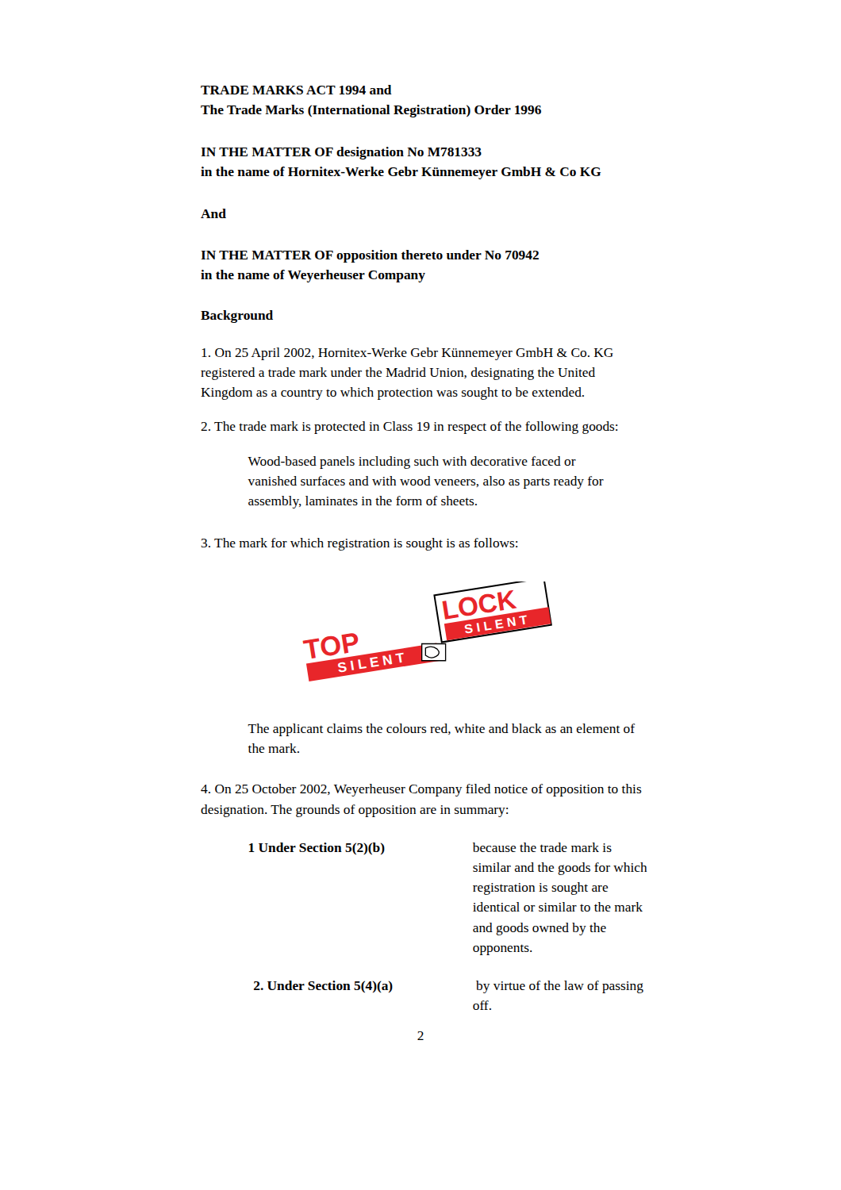TRADE MARKS ACT 1994 and
The Trade Marks (International Registration) Order 1996
IN THE MATTER OF designation No M781333
in the name of Hornitex-Werke Gebr Künnemeyer GmbH & Co KG
And
IN THE MATTER OF opposition thereto under No 70942
in the name of Weyerheuser Company
Background
1. On 25 April 2002, Hornitex-Werke Gebr Künnemeyer GmbH & Co. KG registered a trade mark under the Madrid Union, designating the United Kingdom as a country to which protection was sought to be extended.
2. The trade mark is protected in Class 19 in respect of the following goods:
Wood-based panels including such with decorative faced or vanished surfaces and with wood veneers, also as parts ready for assembly, laminates in the form of sheets.
3. The mark for which registration is sought is as follows:
The applicant claims the colours red, white and black as an element of the mark.
4. On 25 October 2002, Weyerheuser Company filed notice of opposition to this designation. The grounds of opposition are in summary:
1 Under Section 5(2)(b)
because the trade mark is similar and the goods for which registration is sought are identical or similar to the mark and goods owned by the opponents.
2. Under Section 5(4)(a)
by virtue of the law of passing off.
2